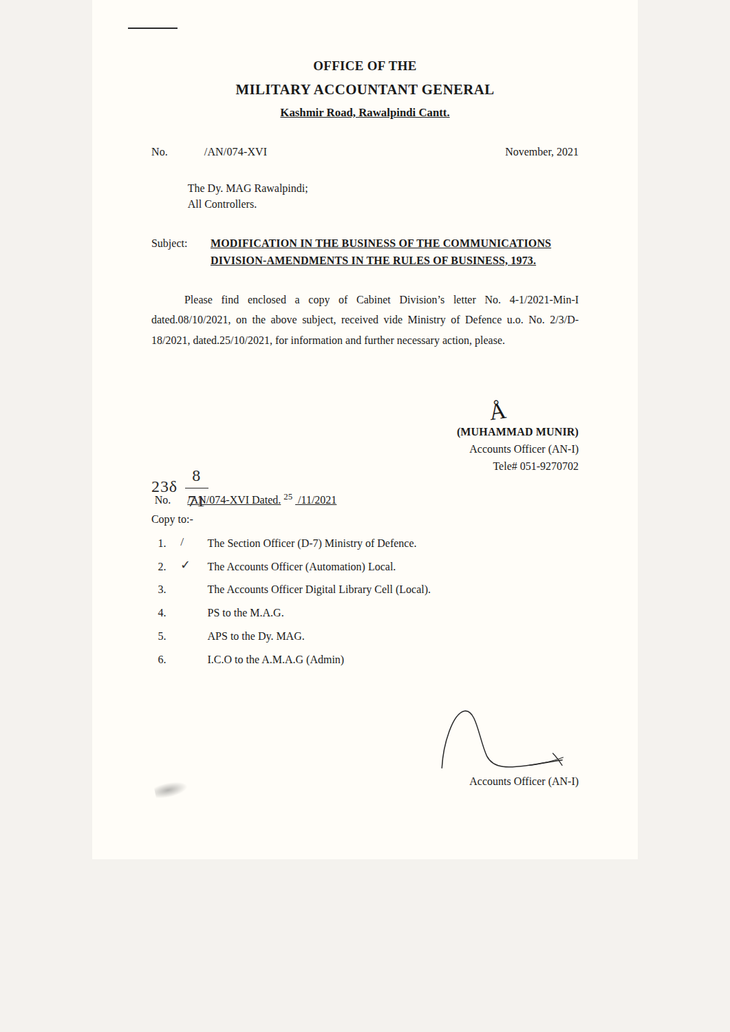Office of the
Military Accountant General
Kashmir Road, Rawalpindi Cantt.
No./AN/074-XVI
November, 2021
The Dy. MAG Rawalpindi;
All Controllers.
Subject:
Modification in the business of the Communications Division-Amendments in the Rules of Business, 1973.
Please find enclosed a copy of Cabinet Division’s letter No. 4-1/2021-Min-I dated.08/10/2021, on the above subject, received vide Ministry of Defence u.o. No. 2/3/D-18/2021, dated.25/10/2021, for information and further necessary action, please.
Å
(MUHAMMAD MUNIR)
Accounts Officer (AN-I)
Tele# 051-9270702
23δ 871
No. /AN/074-XVI Dated. 25 /11/2021
Copy to:-
/The Section Officer (D-7) Ministry of Defence.
✓The Accounts Officer (Automation) Local.
The Accounts Officer Digital Library Cell (Local).
PS to the M.A.G.
APS to the Dy. MAG.
I.C.O to the A.M.A.G (Admin)
Accounts Officer (AN-I)